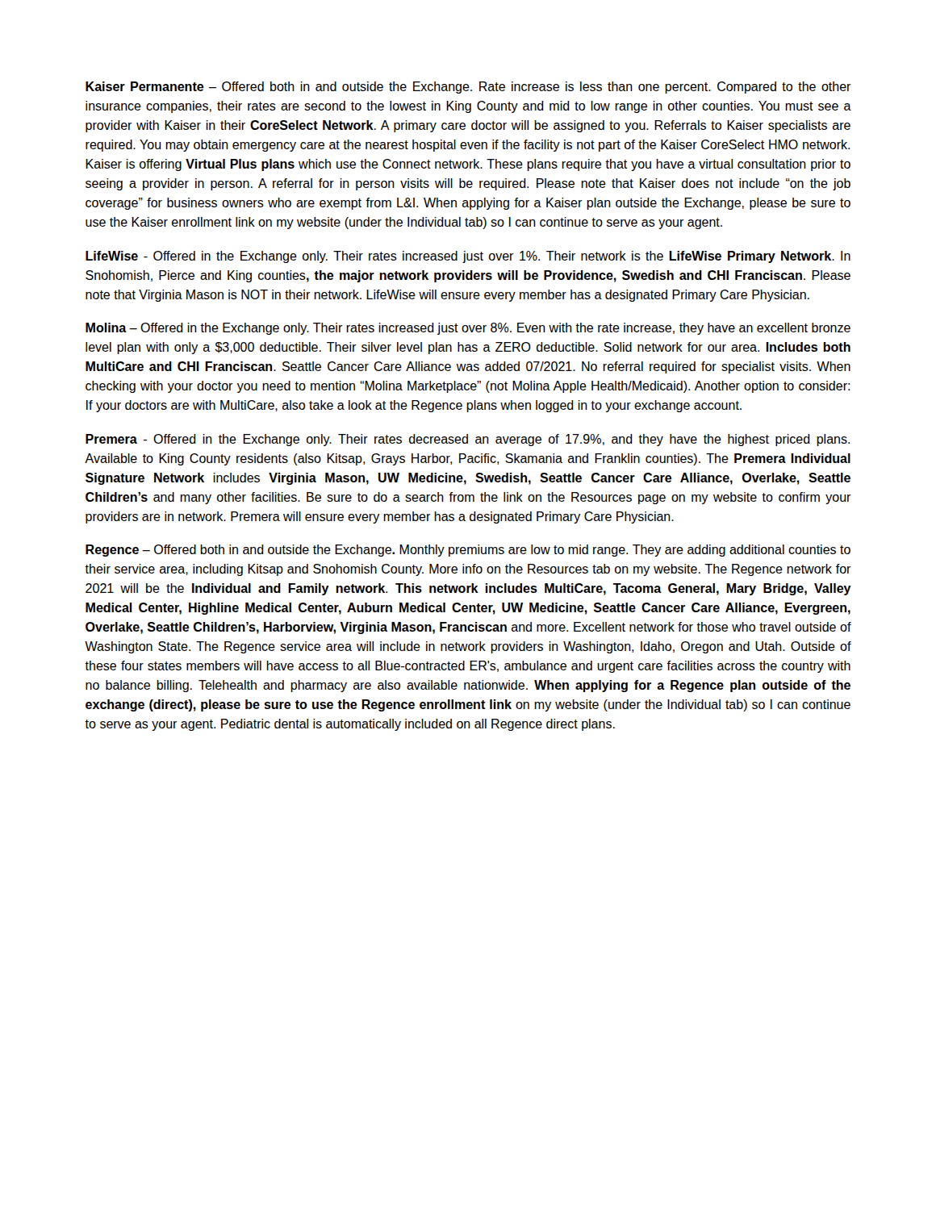Kaiser Permanente – Offered both in and outside the Exchange. Rate increase is less than one percent. Compared to the other insurance companies, their rates are second to the lowest in King County and mid to low range in other counties. You must see a provider with Kaiser in their CoreSelect Network. A primary care doctor will be assigned to you. Referrals to Kaiser specialists are required. You may obtain emergency care at the nearest hospital even if the facility is not part of the Kaiser CoreSelect HMO network. Kaiser is offering Virtual Plus plans which use the Connect network. These plans require that you have a virtual consultation prior to seeing a provider in person. A referral for in person visits will be required. Please note that Kaiser does not include “on the job coverage” for business owners who are exempt from L&I. When applying for a Kaiser plan outside the Exchange, please be sure to use the Kaiser enrollment link on my website (under the Individual tab) so I can continue to serve as your agent.
LifeWise - Offered in the Exchange only. Their rates increased just over 1%. Their network is the LifeWise Primary Network. In Snohomish, Pierce and King counties, the major network providers will be Providence, Swedish and CHI Franciscan. Please note that Virginia Mason is NOT in their network. LifeWise will ensure every member has a designated Primary Care Physician.
Molina – Offered in the Exchange only. Their rates increased just over 8%. Even with the rate increase, they have an excellent bronze level plan with only a $3,000 deductible. Their silver level plan has a ZERO deductible. Solid network for our area. Includes both MultiCare and CHI Franciscan. Seattle Cancer Care Alliance was added 07/2021. No referral required for specialist visits. When checking with your doctor you need to mention “Molina Marketplace” (not Molina Apple Health/Medicaid). Another option to consider: If your doctors are with MultiCare, also take a look at the Regence plans when logged in to your exchange account.
Premera - Offered in the Exchange only. Their rates decreased an average of 17.9%, and they have the highest priced plans. Available to King County residents (also Kitsap, Grays Harbor, Pacific, Skamania and Franklin counties). The Premera Individual Signature Network includes Virginia Mason, UW Medicine, Swedish, Seattle Cancer Care Alliance, Overlake, Seattle Children’s and many other facilities. Be sure to do a search from the link on the Resources page on my website to confirm your providers are in network. Premera will ensure every member has a designated Primary Care Physician.
Regence – Offered both in and outside the Exchange. Monthly premiums are low to mid range. They are adding additional counties to their service area, including Kitsap and Snohomish County. More info on the Resources tab on my website. The Regence network for 2021 will be the Individual and Family network. This network includes MultiCare, Tacoma General, Mary Bridge, Valley Medical Center, Highline Medical Center, Auburn Medical Center, UW Medicine, Seattle Cancer Care Alliance, Evergreen, Overlake, Seattle Children’s, Harborview, Virginia Mason, Franciscan and more. Excellent network for those who travel outside of Washington State. The Regence service area will include in network providers in Washington, Idaho, Oregon and Utah. Outside of these four states members will have access to all Blue-contracted ER's, ambulance and urgent care facilities across the country with no balance billing. Telehealth and pharmacy are also available nationwide. When applying for a Regence plan outside of the exchange (direct), please be sure to use the Regence enrollment link on my website (under the Individual tab) so I can continue to serve as your agent. Pediatric dental is automatically included on all Regence direct plans.